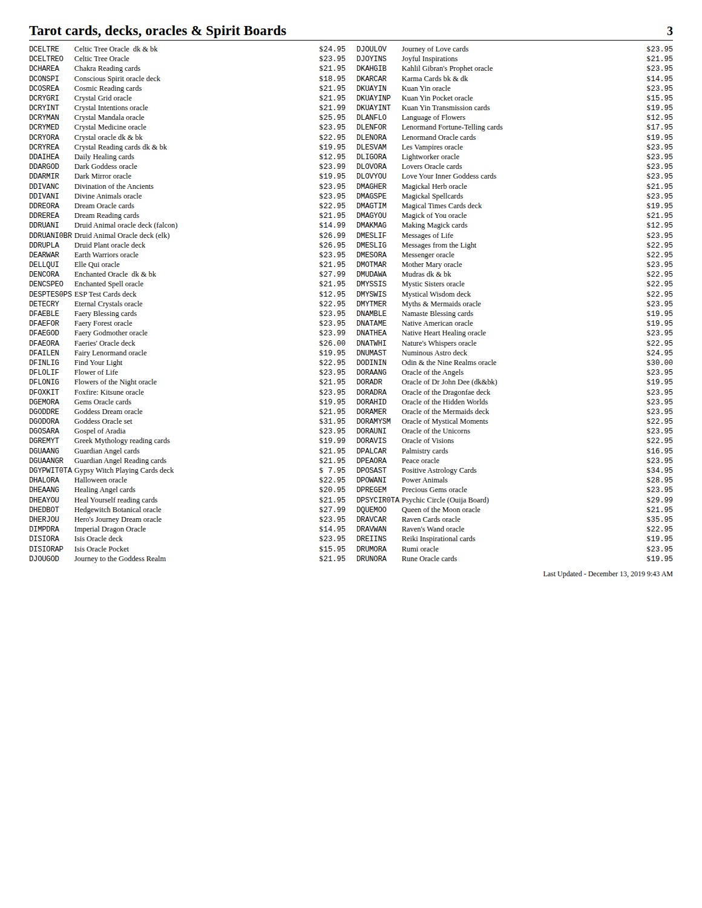Tarot cards, decks, oracles & Spirit Boards
3
| DCELTRE | Celtic Tree Oracle dk & bk | $ | 24.95 |
| DCELTREO | Celtic Tree Oracle | $ | 23.95 |
| DCHAREA | Chakra Reading cards | $ | 21.95 |
| DCONSPI | Conscious Spirit oracle deck | $ | 18.95 |
| DCOSREA | Cosmic Reading cards | $ | 21.95 |
| DCRYGRI | Crystal Grid oracle | $ | 21.95 |
| DCRYINT | Crystal Intentions oracle | $ | 21.99 |
| DCRYMAN | Crystal Mandala oracle | $ | 25.95 |
| DCRYMED | Crystal Medicine oracle | $ | 23.95 |
| DCRYORA | Crystal oracle dk & bk | $ | 22.95 |
| DCRYREA | Crystal Reading cards dk & bk | $ | 19.95 |
| DDAIHEA | Daily Healing cards | $ | 12.95 |
| DDARGOD | Dark Goddess oracle | $ | 23.99 |
| DDARMIR | Dark Mirror oracle | $ | 19.95 |
| DDIVANC | Divination of the Ancients | $ | 23.95 |
| DDIVANI | Divine Animals oracle | $ | 23.95 |
| DDREORA | Dream Oracle cards | $ | 22.95 |
| DDREREA | Dream Reading cards | $ | 21.95 |
| DDRUANI | Druid Animal oracle deck (falcon) | $ | 14.99 |
| DDRUANI0BR | Druid Animal Oracle deck (elk) | $ | 26.99 |
| DDRUPLA | Druid Plant oracle deck | $ | 26.95 |
| DEARWAR | Earth Warriors oracle | $ | 23.95 |
| DELLQUI | Elle Qui oracle | $ | 21.95 |
| DENCORA | Enchanted Oracle dk & bk | $ | 27.99 |
| DENCSPEO | Enchanted Spell oracle | $ | 21.95 |
| DESPTES0PS | ESP Test Cards deck | $ | 12.95 |
| DETECRY | Eternal Crystals oracle | $ | 22.95 |
| DFAEBLE | Faery Blessing cards | $ | 23.95 |
| DFAEFOR | Faery Forest oracle | $ | 23.95 |
| DFAEGOD | Faery Godmother oracle | $ | 23.99 |
| DFAEORA | Faeries' Oracle deck | $ | 26.00 |
| DFAILEN | Fairy Lenormand oracle | $ | 19.95 |
| DFINLIG | Find Your Light | $ | 22.95 |
| DFLOLIF | Flower of Life | $ | 23.95 |
| DFLONIG | Flowers of the Night oracle | $ | 21.95 |
| DFOXKIT | Foxfire: Kitsune oracle | $ | 23.95 |
| DGEMORA | Gems Oracle cards | $ | 19.95 |
| DGODDRE | Goddess Dream oracle | $ | 21.95 |
| DGODORA | Goddess Oracle set | $ | 31.95 |
| DGOSARA | Gospel of Aradia | $ | 23.95 |
| DGREMYT | Greek Mythology reading cards | $ | 19.99 |
| DGUAANG | Guardian Angel cards | $ | 21.95 |
| DGUAANGR | Guardian Angel Reading cards | $ | 21.95 |
| DGYPWIT0TA | Gypsy Witch Playing Cards deck | $ | 7.95 |
| DHALORA | Halloween oracle | $ | 22.95 |
| DHEAANG | Healing Angel cards | $ | 20.95 |
| DHEAYOU | Heal Yourself reading cards | $ | 21.95 |
| DHEDBOT | Hedgewitch Botanical oracle | $ | 27.99 |
| DHERJOU | Hero's Journey Dream oracle | $ | 23.95 |
| DIMPDRA | Imperial Dragon Oracle | $ | 14.95 |
| DISIORA | Isis Oracle deck | $ | 23.95 |
| DISIORAP | Isis Oracle Pocket | $ | 15.95 |
| DJOUGOD | Journey to the Goddess Realm | $ | 21.95 |
| DJOULOV | Journey of Love cards | $ | 23.95 |
| DJOYINS | Joyful Inspirations | $ | 21.95 |
| DKAHGIB | Kahlil Gibran's Prophet oracle | $ | 23.95 |
| DKARCAR | Karma Cards bk & dk | $ | 14.95 |
| DKUAYIN | Kuan Yin oracle | $ | 23.95 |
| DKUAYINP | Kuan Yin Pocket oracle | $ | 15.95 |
| DKUAYINT | Kuan Yin Transmission cards | $ | 19.95 |
| DLANFLO | Language of Flowers | $ | 12.95 |
| DLENFOR | Lenormand Fortune-Telling cards | $ | 17.95 |
| DLENORA | Lenormand Oracle cards | $ | 19.95 |
| DLESVAM | Les Vampires oracle | $ | 23.95 |
| DLIGORA | Lightworker oracle | $ | 23.95 |
| DLOVORA | Lovers Oracle cards | $ | 23.95 |
| DLOVYOU | Love Your Inner Goddess cards | $ | 23.95 |
| DMAGHER | Magickal Herb oracle | $ | 21.95 |
| DMAGSPE | Magickal Spellcards | $ | 23.95 |
| DMAGTIM | Magical Times Cards deck | $ | 19.95 |
| DMAGYOU | Magick of You oracle | $ | 21.95 |
| DMAKMAG | Making Magick cards | $ | 12.95 |
| DMESLIF | Messages of Life | $ | 23.95 |
| DMESLIG | Messages from the Light | $ | 22.95 |
| DMESORA | Messenger oracle | $ | 22.95 |
| DMOTMAR | Mother Mary oracle | $ | 23.95 |
| DMUDAWA | Mudras dk & bk | $ | 22.95 |
| DMYSSIS | Mystic Sisters oracle | $ | 22.95 |
| DMYSWIS | Mystical Wisdom deck | $ | 22.95 |
| DMYTMER | Myths & Mermaids oracle | $ | 23.95 |
| DNAMBLE | Namaste Blessing cards | $ | 19.95 |
| DNATAME | Native American oracle | $ | 19.95 |
| DNATHEA | Native Heart Healing oracle | $ | 23.95 |
| DNATWHI | Nature's Whispers oracle | $ | 22.95 |
| DNUMAST | Numinous Astro deck | $ | 24.95 |
| DODININ | Odin & the Nine Realms oracle | $ | 30.00 |
| DORAANG | Oracle of the Angels | $ | 23.95 |
| DORADR | Oracle of Dr John Dee (dk&bk) | $ | 19.95 |
| DORADRA | Oracle of the Dragonfae deck | $ | 23.95 |
| DORAHID | Oracle of the Hidden Worlds | $ | 23.95 |
| DORAMER | Oracle of the Mermaids deck | $ | 23.95 |
| DORAMYSM | Oracle of Mystical Moments | $ | 22.95 |
| DORAUNI | Oracle of the Unicorns | $ | 23.95 |
| DORAVIS | Oracle of Visions | $ | 22.95 |
| DPALCAR | Palmistry cards | $ | 16.95 |
| DPEAORA | Peace oracle | $ | 23.95 |
| DPOSAST | Positive Astrology Cards | $ | 34.95 |
| DPOWANI | Power Animals | $ | 28.95 |
| DPREGEM | Precious Gems oracle | $ | 23.95 |
| DPSYCIR0TA | Psychic Circle (Ouija Board) | $ | 29.99 |
| DQUEMOO | Queen of the Moon oracle | $ | 21.95 |
| DRAVCAR | Raven Cards oracle | $ | 35.95 |
| DRAVWAN | Raven's Wand oracle | $ | 22.95 |
| DREIINS | Reiki Inspirational cards | $ | 19.95 |
| DRUMORA | Rumi oracle | $ | 23.95 |
| DRUNORA | Rune Oracle cards | $ | 19.95 |
Last Updated - December 13, 2019 9:43 AM